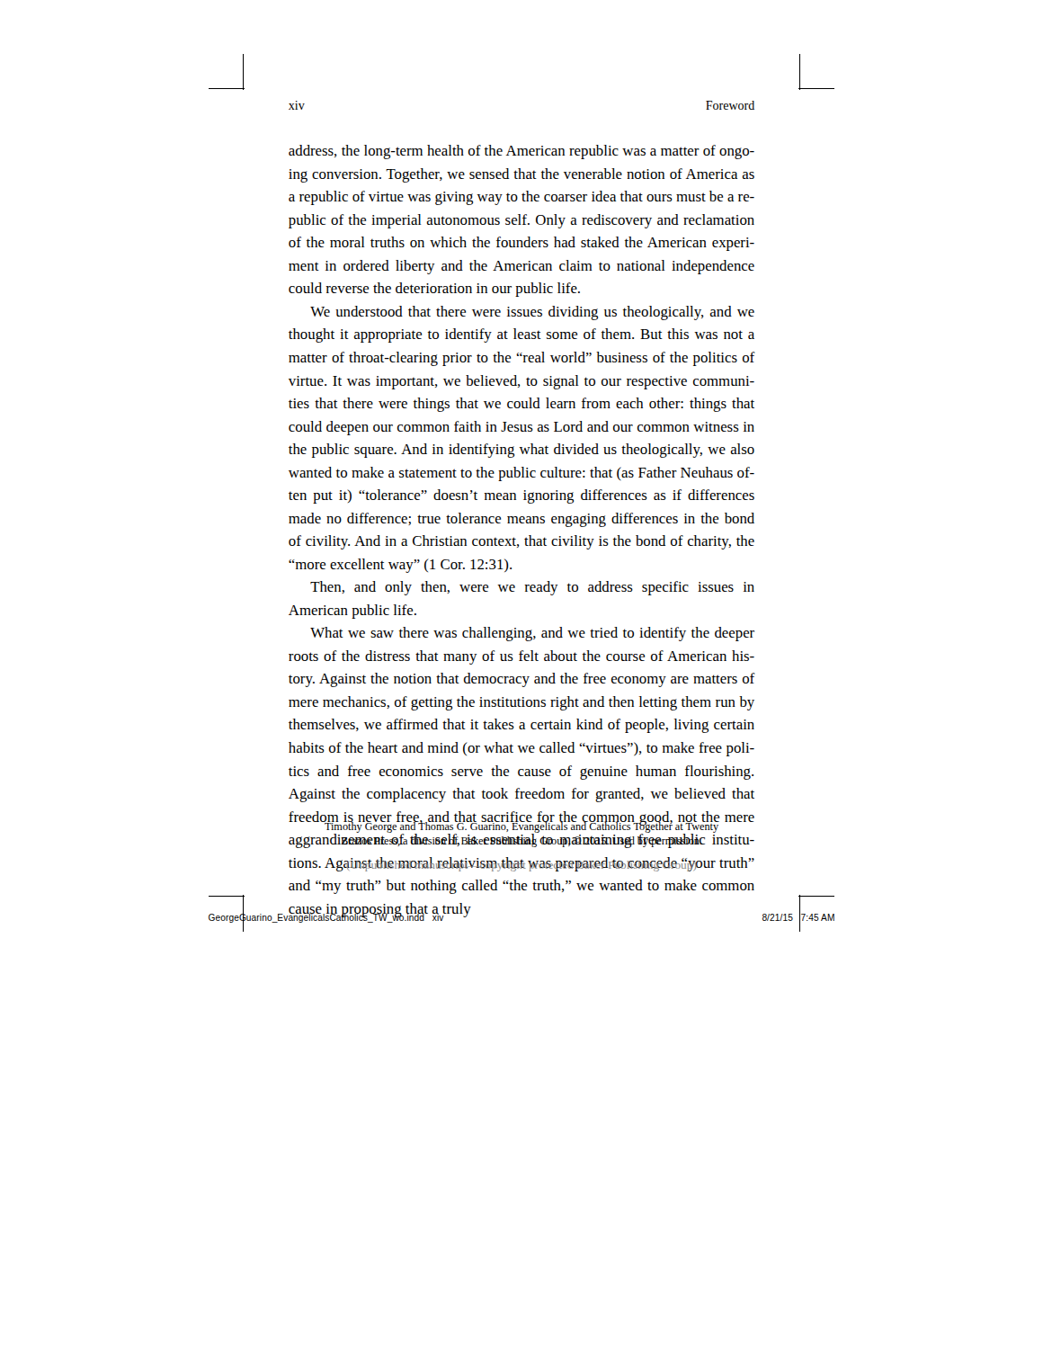xiv Foreword
address, the long-term health of the American republic was a matter of ongoing conversion. Together, we sensed that the venerable notion of America as a republic of virtue was giving way to the coarser idea that ours must be a republic of the imperial autonomous self. Only a rediscovery and reclamation of the moral truths on which the founders had staked the American experiment in ordered liberty and the American claim to national independence could reverse the deterioration in our public life.
We understood that there were issues dividing us theologically, and we thought it appropriate to identify at least some of them. But this was not a matter of throat-clearing prior to the “real world” business of the politics of virtue. It was important, we believed, to signal to our respective communities that there were things that we could learn from each other: things that could deepen our common faith in Jesus as Lord and our common witness in the public square. And in identifying what divided us theologically, we also wanted to make a statement to the public culture: that (as Father Neuhaus often put it) “tolerance” doesn’t mean ignoring differences as if differences made no difference; true tolerance means engaging differences in the bond of civility. And in a Christian context, that civility is the bond of charity, the “more excellent way” (1 Cor. 12:31).
Then, and only then, were we ready to address specific issues in American public life.
What we saw there was challenging, and we tried to identify the deeper roots of the distress that many of us felt about the course of American history. Against the notion that democracy and the free economy are matters of mere mechanics, of getting the institutions right and then letting them run by themselves, we affirmed that it takes a certain kind of people, living certain habits of the heart and mind (or what we called “virtues”), to make free politics and free economics serve the cause of genuine human flourishing. Against the complacency that took freedom for granted, we believed that freedom is never free, and that sacrifice for the common good, not the mere aggrandizement of the self, is essential to maintaining free public institutions. Against the moral relativism that was prepared to concede “your truth” and “my truth” but nothing called “the truth,” we wanted to make common cause in proposing that a truly
Timothy George and Thomas G. Guarino, Evangelicals and Catholics Together at Twenty
Brazos Press, a division of Baker Publishing Group, © 2015. Used by permission.
(Unpublished manuscript—copyright protected Baker Publishing Group)
GeorgeGuarino_EvangelicalsCatholics_TW_wo.indd xiv 8/21/15 7:45 AM